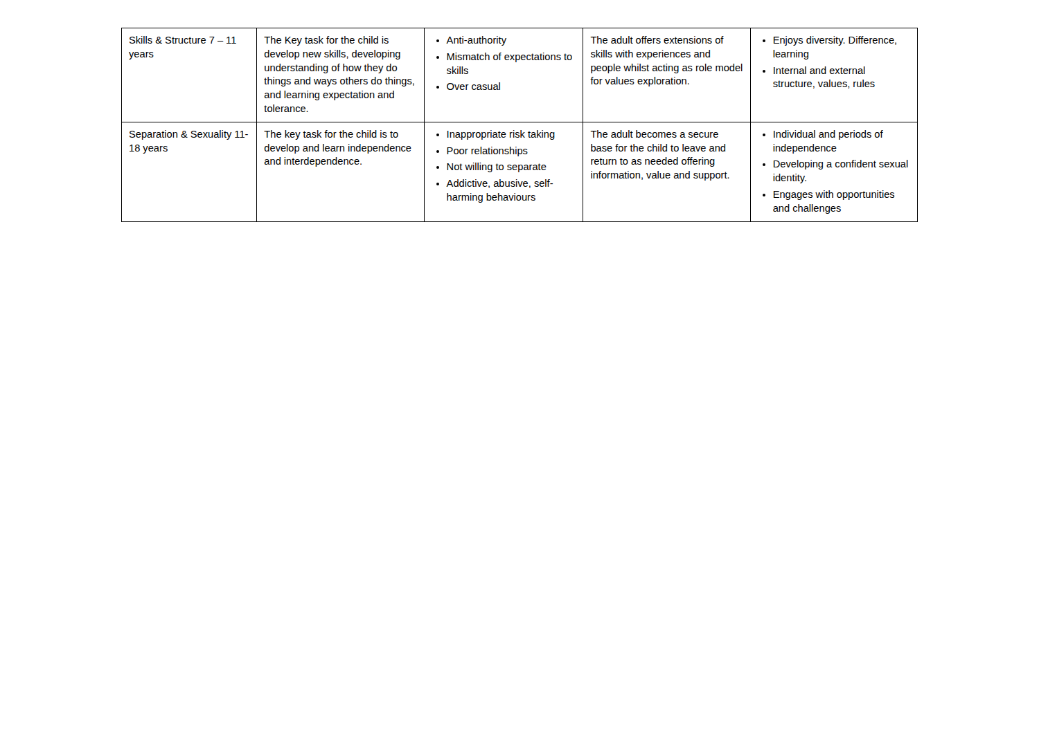| Skills & Structure 7 – 11 years | The Key task for the child is develop new skills, developing understanding of how they do things and ways others do things, and learning expectation and tolerance. | Anti-authority Mismatch of expectations to skills Over casual | The adult offers extensions of skills with experiences and people whilst acting as role model for values exploration. | Enjoys diversity. Difference, learning Internal and external structure, values, rules |
| Separation & Sexuality 11-18 years | The key task for the child is to develop and learn independence and interdependence. | Inappropriate risk taking Poor relationships Not willing to separate Addictive, abusive, self-harming behaviours | The adult becomes a secure base for the child to leave and return to as needed offering information, value and support. | Individual and periods of independence Developing a confident sexual identity. Engages with opportunities and challenges |